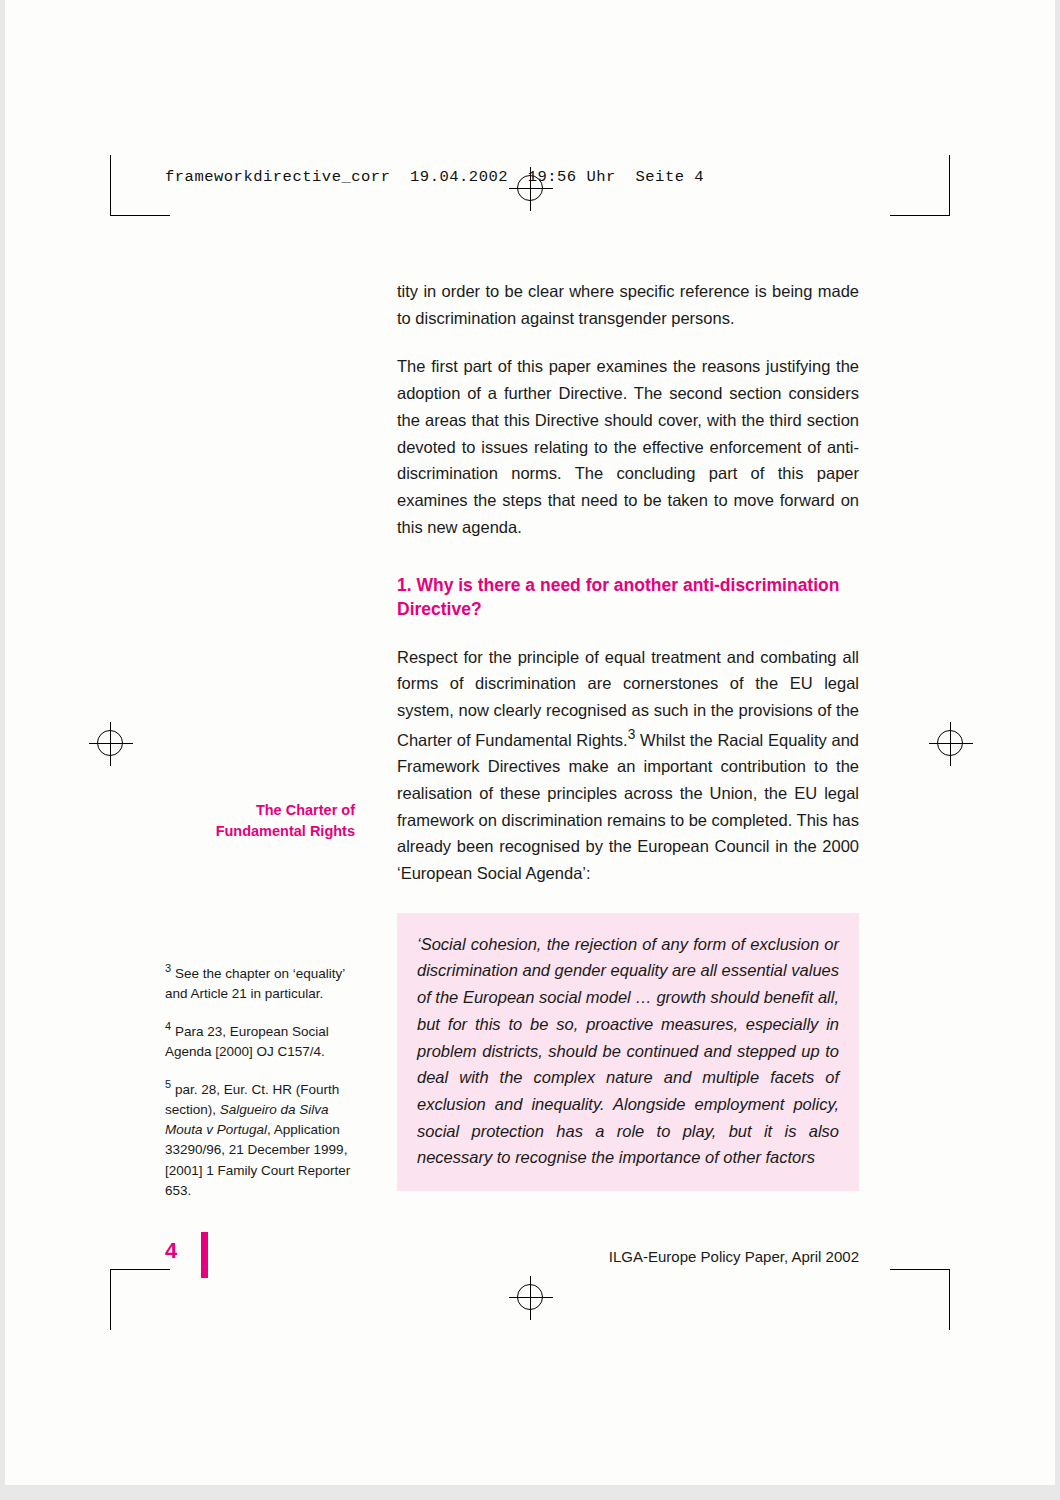frameworkdirective_corr 19.04.2002 19:56 Uhr Seite 4
tity in order to be clear where specific reference is being made to discrimination against transgender persons.
The first part of this paper examines the reasons justifying the adoption of a further Directive. The second section considers the areas that this Directive should cover, with the third section devoted to issues relating to the effective enforcement of anti-discrimination norms. The concluding part of this paper examines the steps that need to be taken to move forward on this new agenda.
1. Why is there a need for another anti-discrimination Directive?
Respect for the principle of equal treatment and combating all forms of discrimination are cornerstones of the EU legal system, now clearly recognised as such in the provisions of the Charter of Fundamental Rights.3 Whilst the Racial Equality and Framework Directives make an important contribution to the realisation of these principles across the Union, the EU legal framework on discrimination remains to be completed. This has already been recognised by the European Council in the 2000 ‘European Social Agenda’:
‘Social cohesion, the rejection of any form of exclusion or discrimination and gender equality are all essential values of the European social model … growth should benefit all, but for this to be so, proactive measures, especially in problem districts, should be continued and stepped up to deal with the complex nature and multiple facets of exclusion and inequality. Alongside employment policy, social protection has a role to play, but it is also necessary to recognise the importance of other factors
The Charter of
Fundamental Rights
3 See the chapter on ‘equality’ and Article 21 in particular.
4 Para 23, European Social Agenda [2000] OJ C157/4.
5 par. 28, Eur. Ct. HR (Fourth section), Salgueiro da Silva Mouta v Portugal, Application 33290/96, 21 December 1999, [2001] 1 Family Court Reporter 653.
4
ILGA-Europe Policy Paper, April 2002